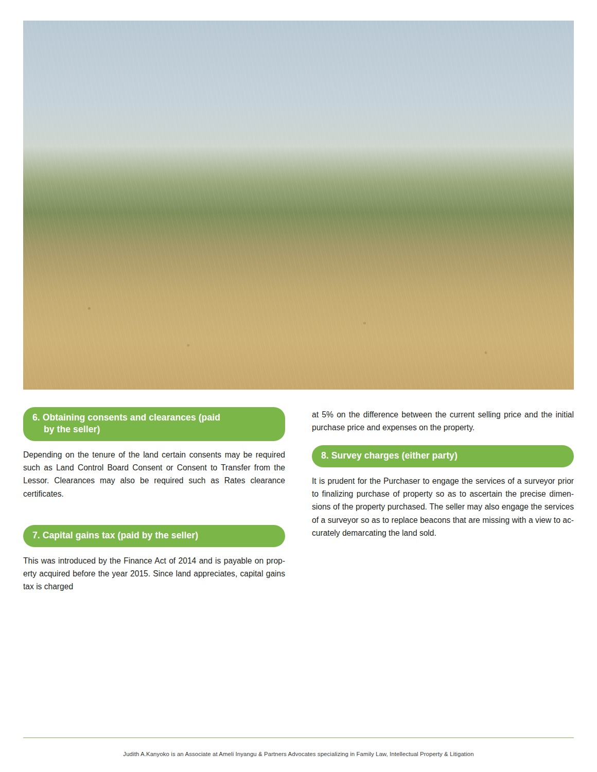6. Obtaining consents and clearances (paidby the seller)
Depending on the tenure of the land certain consents may be required such as Land Control Board Consent or Consent to Transfer from the Lessor. Clearances may also be required such as Rates clearance certificates.
7. Capital gains tax (paid by the seller)
This was introduced by the Finance Act of 2014 and is payable on property acquired before the year 2015. Since land appreciates, capital gains tax is charged
at 5% on the difference between the current selling price and the initial purchase price and expenses on the property.
8. Survey charges (either party)
It is prudent for the Purchaser to engage the services of a surveyor prior to finalizing purchase of property so as to ascertain the precise dimensions of the property purchased. The seller may also engage the services of a surveyor so as to replace beacons that are missing with a view to accurately demarcating the land sold.
Judith A.Kanyoko is an Associate at Ameli Inyangu & Partners Advocates specializing in Family Law, Intellectual Property & Litigation